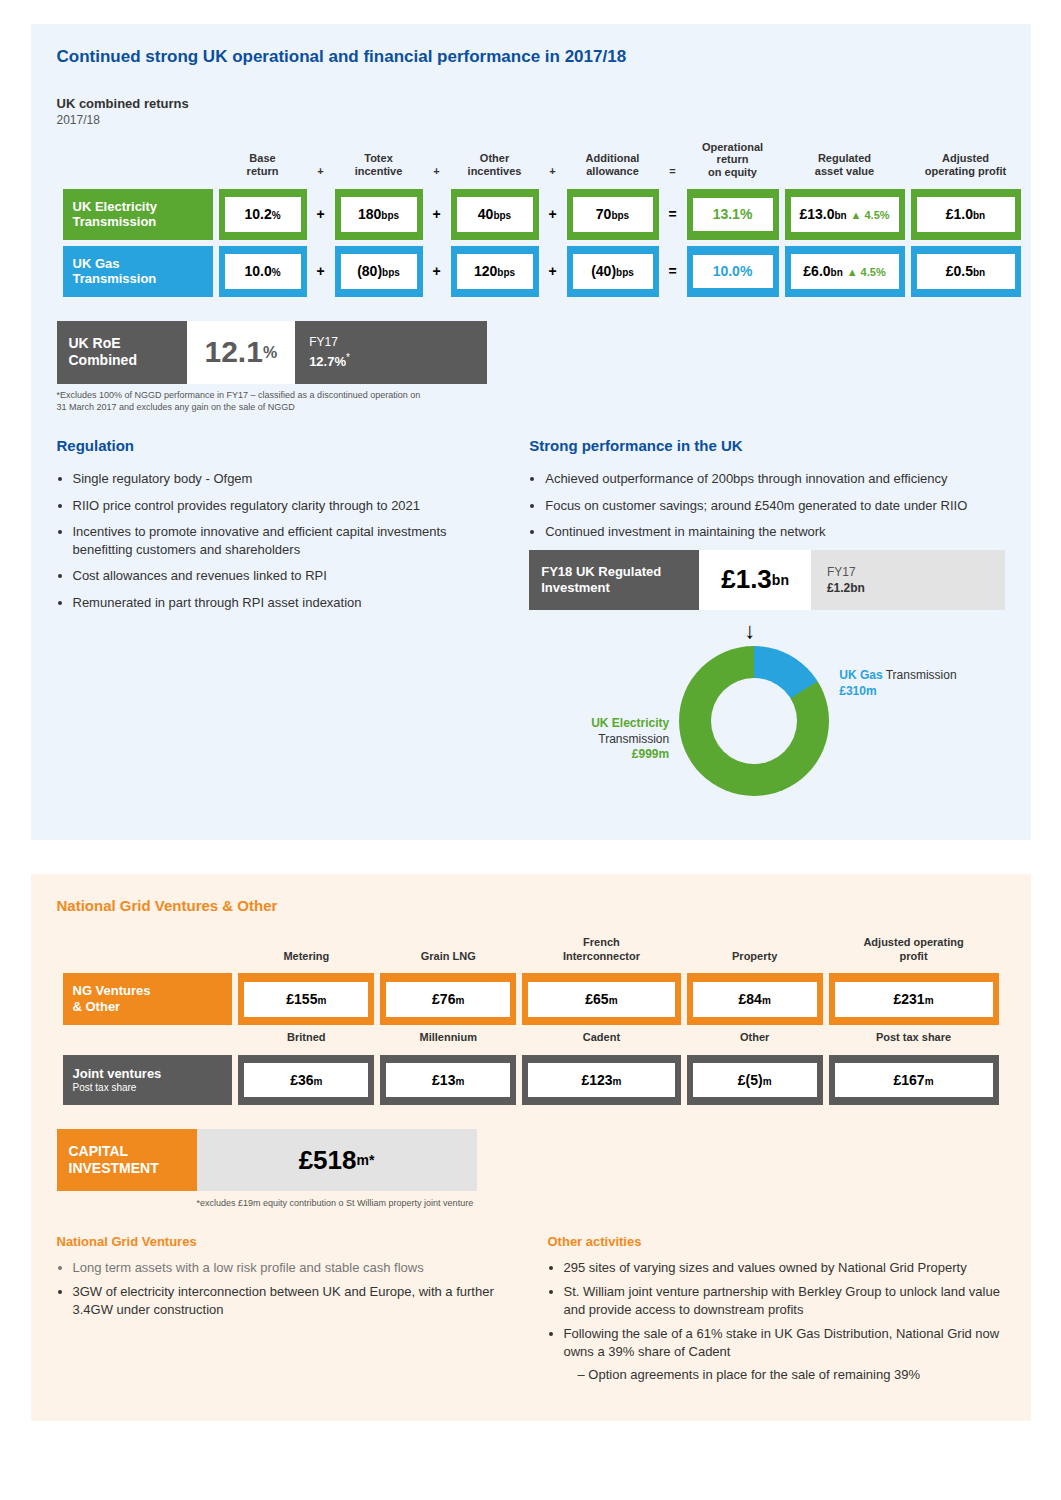Continued strong UK operational and financial performance in 2017/18
UK combined returns
2017/18
| | Base return | + | Totex incentive | + | Other incentives | + | Additional allowance | = | Operational return on equity | Regulated asset value | Adjusted operating profit |
| --- | --- | --- | --- | --- | --- | --- | --- | --- | --- | --- | --- |
| UK Electricity Transmission | 10.2 % | + | 180 bps | + | 40 bps | + | 70 bps | = | 13.1 % | £13.0 bn ▲ 4.5% | £1.0 bn |
| UK Gas Transmission | 10.0 % | + | (80) bps | + | 120 bps | + | (40) bps | = | 10.0 % | £6.0 bn ▲ 4.5% | £0.5 bn |
UK RoE
Combined
12.1%
FY17
12.7%*
*Excludes 100% of NGGD performance in FY17 – classified as a discontinued operation on
31 March 2017 and excludes any gain on the sale of NGGD
Regulation
Single regulatory body - Ofgem
RIIO price control provides regulatory clarity through to 2021
Incentives to promote innovative and efficient capital investments benefitting customers and shareholders
Cost allowances and revenues linked to RPI
Remunerated in part through RPI asset indexation
Strong performance in the UK
Achieved outperformance of 200bps through innovation and efficiency
Focus on customer savings; around £540m generated to date under RIIO
Continued investment in maintaining the network
FY18 UK Regulated
Investment
£1.3bn
FY17
£1.2bn
↓
UK Gas Transmission
£310m
UK Electricity
Transmission
£999m
National Grid Ventures & Other
| | Metering | Grain LNG | French Interconnector | Property | Adjusted operating profit |
| --- | --- | --- | --- | --- | --- |
| NG Ventures & Other | £155 m | £76 m | £65 m | £84 m | £231 m |
| | Britned | Millennium | Cadent | Other | Post tax share |
| Joint ventures Post tax share | £36 m | £13 m | £123 m | £(5) m | £167 m |
CAPITAL
INVESTMENT
£518m*
*excludes £19m equity contribution o St William property joint venture
National Grid Ventures
Long term assets with a low risk profile and stable cash flows
3GW of electricity interconnection between UK and Europe, with a further 3.4GW under construction
Other activities
295 sites of varying sizes and values owned by National Grid Property
St. William joint venture partnership with Berkley Group to unlock land value and provide access to downstream profits
Following the sale of a 61% stake in UK Gas Distribution, National Grid now owns a 39% share of Cadent
Option agreements in place for the sale of remaining 39%